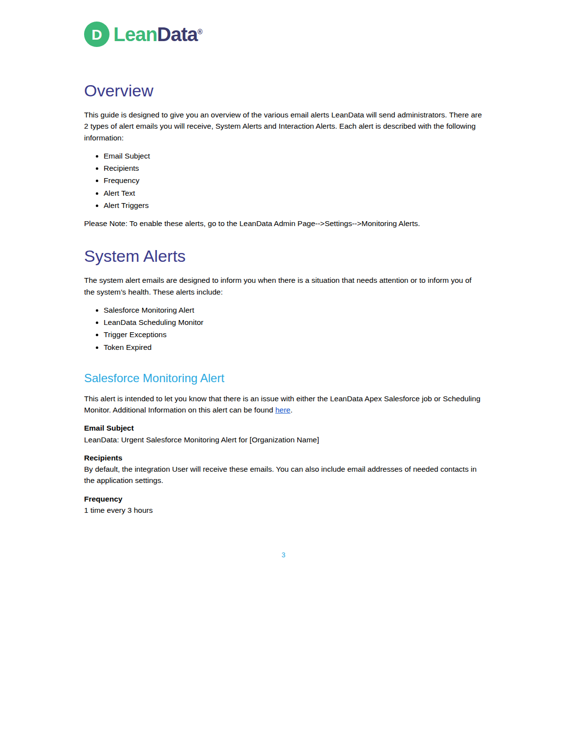D Lean Data®
Overview
This guide is designed to give you an overview of the various email alerts LeanData will send administrators. There are 2 types of alert emails you will receive, System Alerts and Interaction Alerts. Each alert is described with the following information:
Email Subject
Recipients
Frequency
Alert Text
Alert Triggers
Please Note: To enable these alerts, go to the LeanData Admin Page-->Settings-->Monitoring Alerts.
System Alerts
The system alert emails are designed to inform you when there is a situation that needs attention or to inform you of the system’s health. These alerts include:
Salesforce Monitoring Alert
LeanData Scheduling Monitor
Trigger Exceptions
Token Expired
Salesforce Monitoring Alert
This alert is intended to let you know that there is an issue with either the LeanData Apex Salesforce job or Scheduling Monitor. Additional Information on this alert can be found here.
Email Subject
LeanData: Urgent Salesforce Monitoring Alert for [Organization Name]
Recipients
By default, the integration User will receive these emails. You can also include email addresses of needed contacts in the application settings.
Frequency
1 time every 3 hours
3